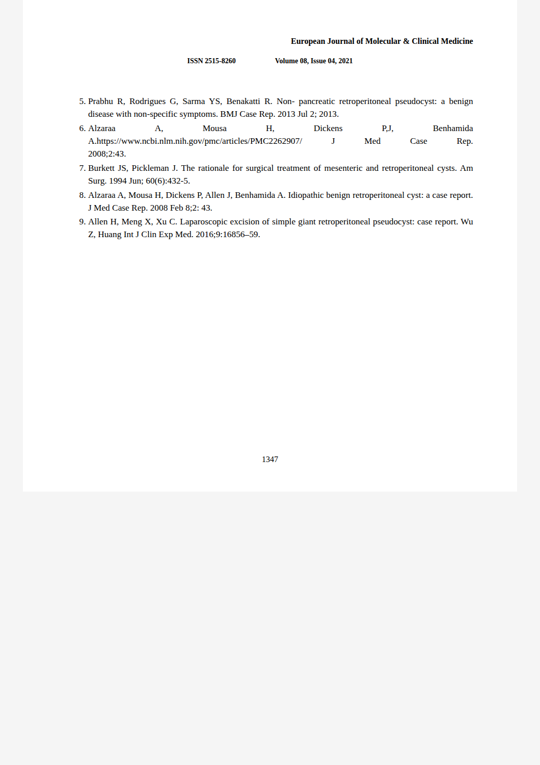European Journal of Molecular & Clinical Medicine
ISSN 2515-8260 Volume 08, Issue 04, 2021
Prabhu R, Rodrigues G, Sarma YS, Benakatti R. Non- pancreatic retroperitoneal pseudocyst: a benign disease with non-specific symptoms. BMJ Case Rep. 2013 Jul 2; 2013.
Alzaraa A, Mousa H, Dickens P,J, Benhamida
A.https://www.ncbi.nlm.nih.gov/pmc/articles/PMC2262907/JMed Case Rep.
2008;2:43.
Burkett JS, Pickleman J. The rationale for surgical treatment of mesenteric and retroperitoneal cysts. Am Surg. 1994 Jun; 60(6):432-5.
Alzaraa A, Mousa H, Dickens P, Allen J, Benhamida A. Idiopathic benign retroperitoneal cyst: a case report. J Med Case Rep. 2008 Feb 8;2: 43.
Allen H, Meng X, Xu C. Laparoscopic excision of simple giant retroperitoneal pseudocyst: case report. Wu Z, Huang Int J Clin Exp Med. 2016;9:16856–59.
1347